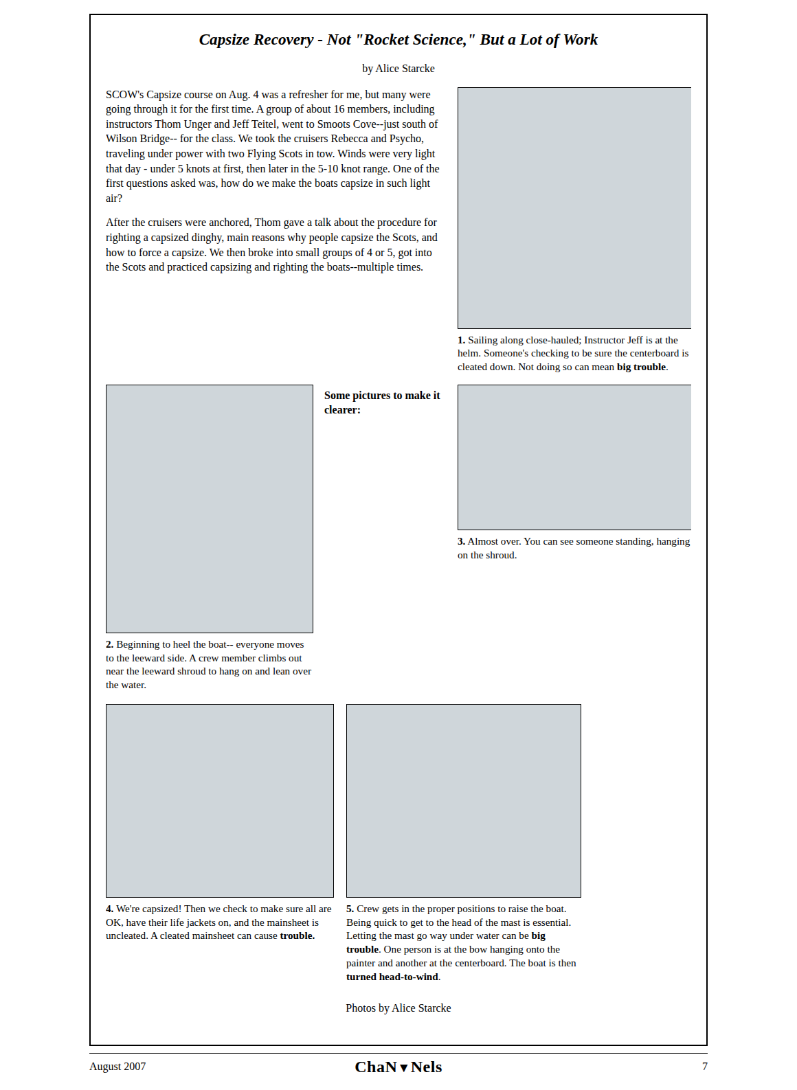Capsize Recovery - Not "Rocket Science," But a Lot of Work
by Alice Starcke
1. Sailing along close-hauled; Instructor Jeff is at the helm. Someone's checking to be sure the centerboard is cleated down. Not doing so can mean big trouble.
SCOW's Capsize course on Aug. 4 was a refresher for me, but many were going through it for the first time. A group of about 16 members, including instructors Thom Unger and Jeff Teitel, went to Smoots Cove--just south of Wilson Bridge-- for the class. We took the cruisers Rebecca and Psycho, traveling under power with two Flying Scots in tow. Winds were very light that day - under 5 knots at first, then later in the 5-10 knot range. One of the first questions asked was, how do we make the boats capsize in such light air?
After the cruisers were anchored, Thom gave a talk about the procedure for righting a capsized dinghy, main reasons why people capsize the Scots, and how to force a capsize. We then broke into small groups of 4 or 5, got into the Scots and practiced capsizing and righting the boats--multiple times.
2. Beginning to heel the boat-- everyone moves to the leeward side. A crew member climbs out near the leeward shroud to hang on and lean over the water.
Some pictures to make it clearer:
3. Almost over. You can see someone standing, hanging on the shroud.
4. We're capsized! Then we check to make sure all are OK, have their life jackets on, and the mainsheet is uncleated. A cleated mainsheet can cause trouble.
5. Crew gets in the proper positions to raise the boat. Being quick to get to the head of the mast is essential. Letting the mast go way under water can be big trouble. One person is at the bow hanging onto the painter and another at the centerboard. The boat is then turned head-to-wind.
Photos by Alice Starcke
August 2007
ChaN▼Nels
7